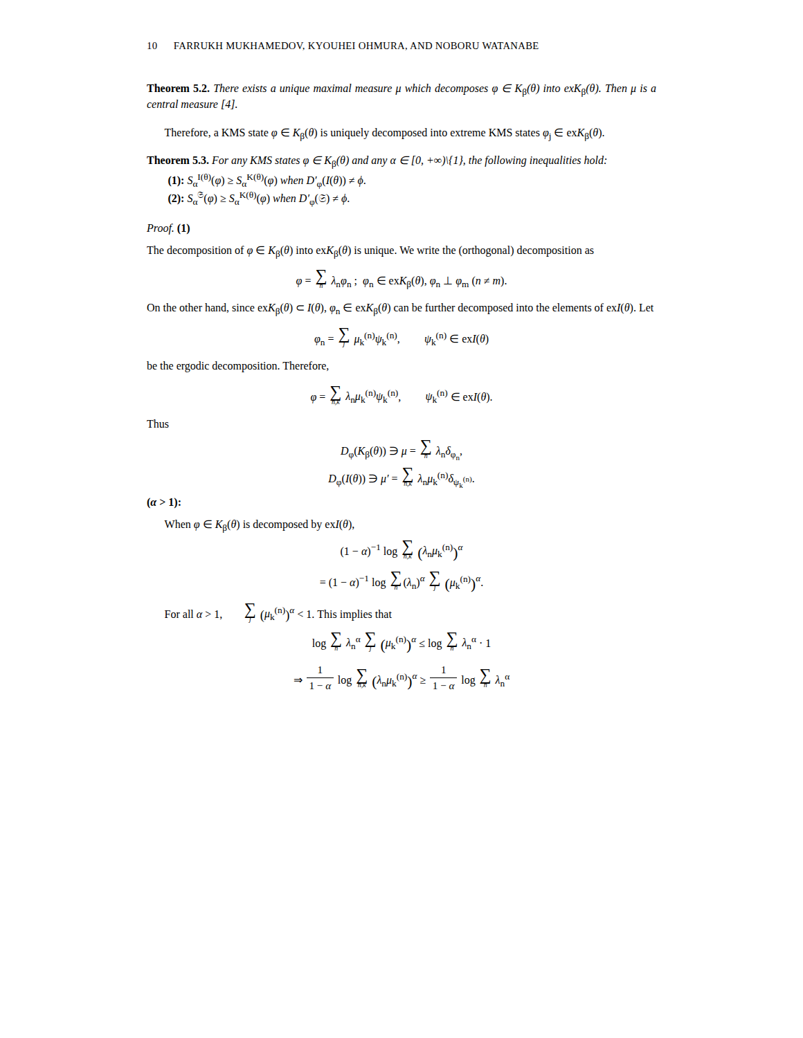10 FARRUKH MUKHAMEDOV, KYOUHEI OHMURA, AND NOBORU WATANABE
Theorem 5.2. There exists a unique maximal measure μ which decomposes φ ∈ Kβ(θ) into exKβ(θ). Then μ is a central measure [4].
Therefore, a KMS state φ ∈ Kβ(θ) is uniquely decomposed into extreme KMS states φj ∈ exKβ(θ).
Theorem 5.3. For any KMS states φ ∈ Kβ(θ) and any α ∈ [0, +∞)\{1}, the following inequalities hold:
(1): SαI(θ)(φ) ≥ SαK(θ)(φ) when D′φ(I(θ)) ≠ ϕ.
(2): Sα𝔖(φ) ≥ SαK(θ)(φ) when D′φ(𝔖) ≠ ϕ.
Proof. (1)
The decomposition of φ ∈ Kβ(θ) into exKβ(θ) is unique. We write the (orthogonal) decomposition as
φ = ∑n λnφn ; φn ∈ exKβ(θ), φn ⊥ φm (n ≠ m).
On the other hand, since exKβ(θ) ⊂ I(θ), φn ∈ exKβ(θ) can be further decomposed into the elements of exI(θ). Let
φn = ∑j μk(n)ψk(n), ψk(n) ∈ exI(θ)
be the ergodic decomposition. Therefore,
φ = ∑n,k λnμk(n)ψk(n), ψk(n) ∈ exI(θ).
Thus
Dφ(Kβ(θ)) ∋ μ = ∑n λnδφn,
Dφ(I(θ)) ∋ μ′ = ∑n,k λnμk(n)δψk(n).
(α > 1):
When φ ∈ Kβ(θ) is decomposed by exI(θ),
(1 − α)−1 log ∑n,k (λnμk(n))α
= (1 − α)−1 log ∑n(λn)α ∑j (μk(n))α.
For all α > 1, ∑j (μk(n))α < 1. This implies that
log ∑n λnα ∑j (μk(n))α ≤ log ∑n λnα · 1
⇒ 11 − α log ∑n,k (λnμk(n))α ≥ 11 − α log ∑n λnα